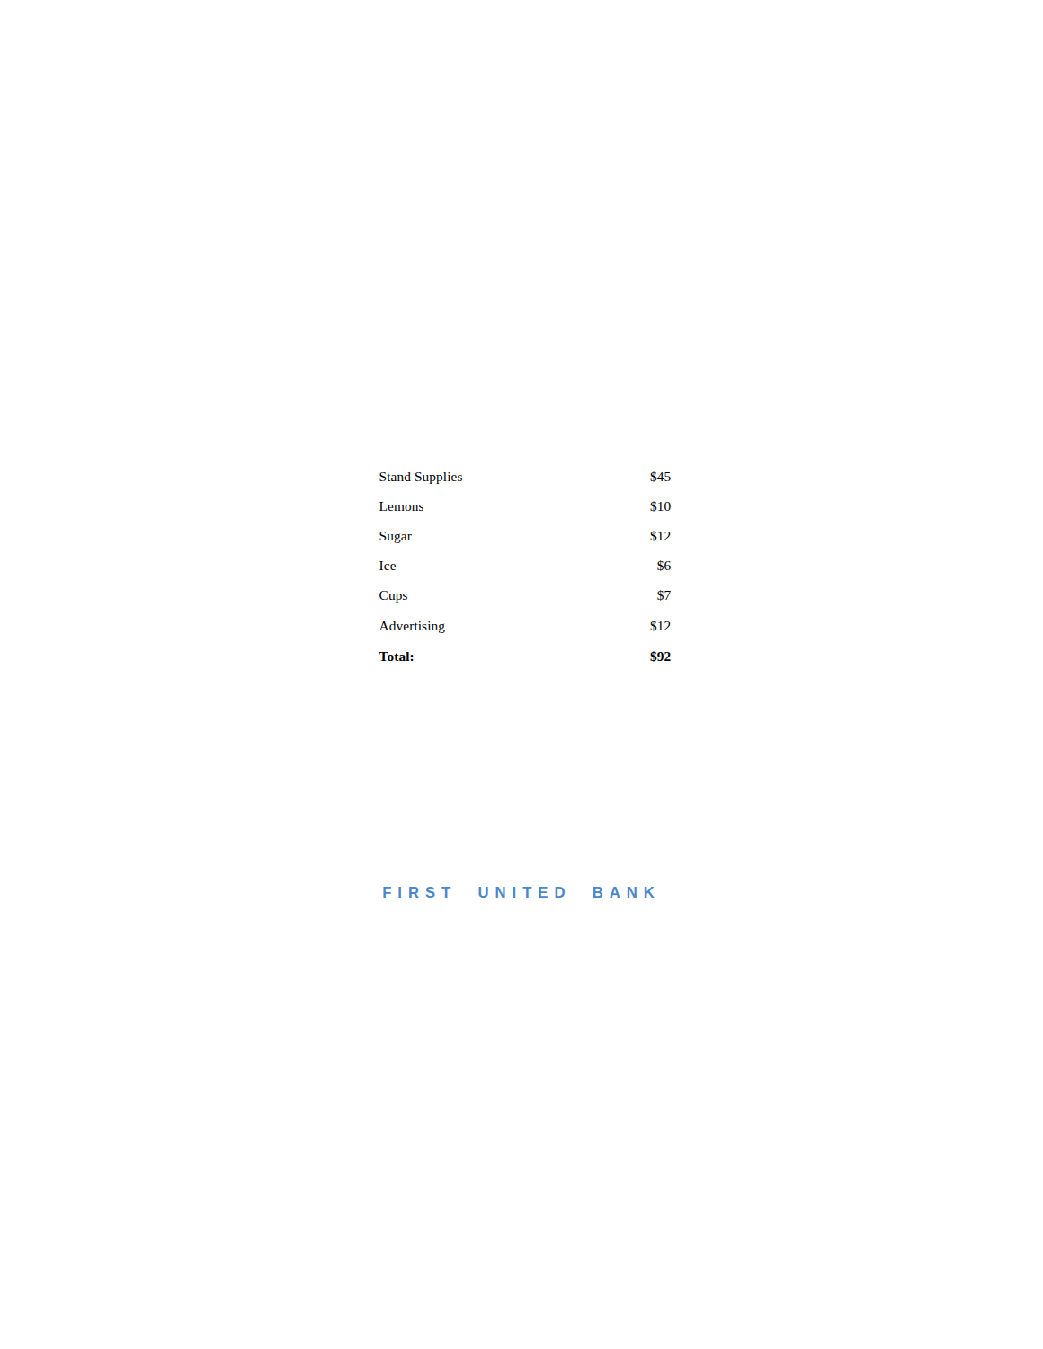| Stand Supplies | $45 |
| Lemons | $10 |
| Sugar | $12 |
| Ice | $6 |
| Cups | $7 |
| Advertising | $12 |
| Total: | $92 |
FIRST UNITED BANK